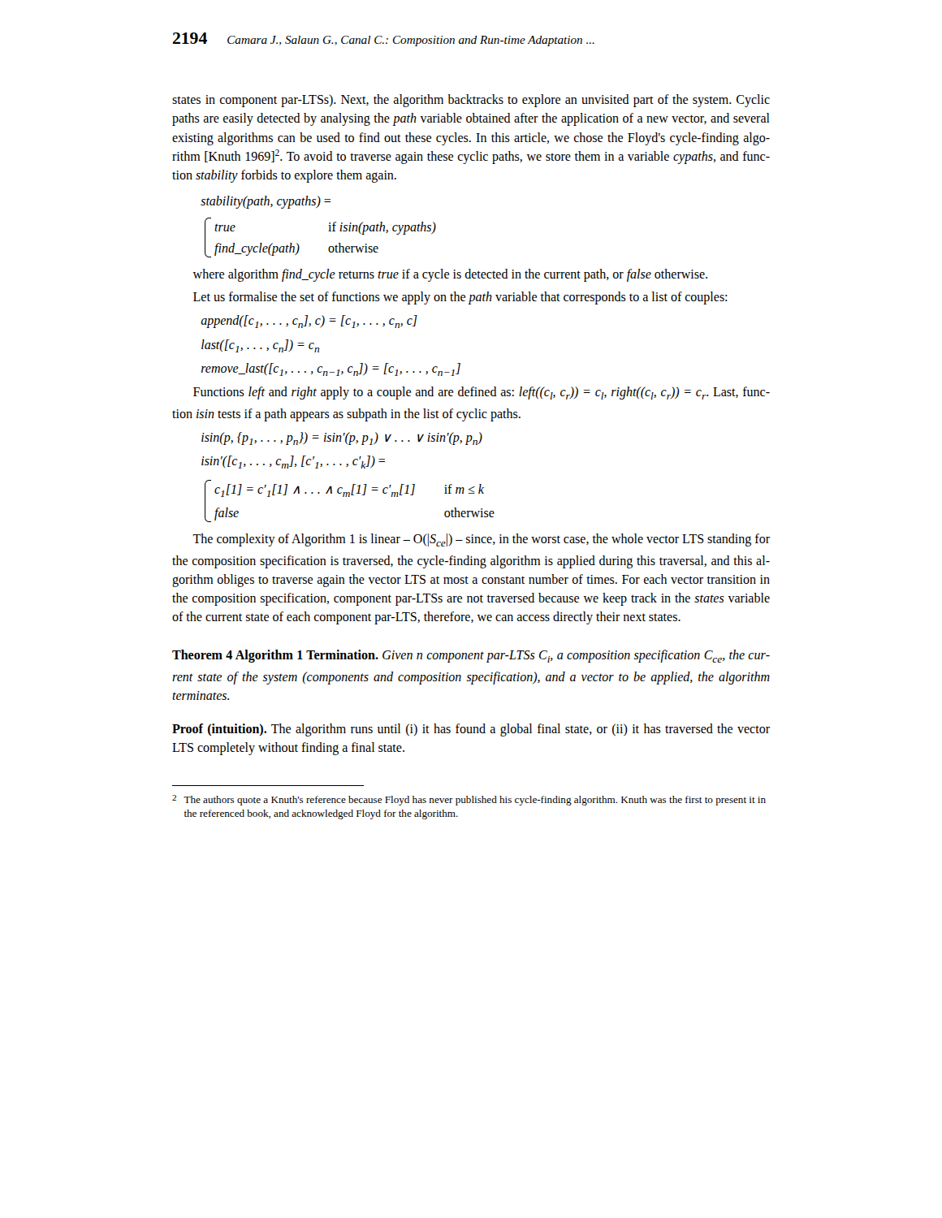2194 Camara J., Salaun G., Canal C.: Composition and Run-time Adaptation ...
states in component par-LTSs). Next, the algorithm backtracks to explore an unvisited part of the system. Cyclic paths are easily detected by analysing the path variable obtained after the application of a new vector, and several existing algorithms can be used to find out these cycles. In this article, we chose the Floyd's cycle-finding algorithm [Knuth 1969]2. To avoid to traverse again these cyclic paths, we store them in a variable cypaths, and function stability forbids to explore them again.
stability(path, cypaths) =
true
if isin(path, cypaths)
find_cycle(path)
otherwise
where algorithm find_cycle returns true if a cycle is detected in the current path, or false otherwise.
Let us formalise the set of functions we apply on the path variable that corresponds to a list of couples:
append([c1, . . . , cn], c) = [c1, . . . , cn, c]
last([c1, . . . , cn]) = cn
remove_last([c1, . . . , cn−1, cn]) = [c1, . . . , cn−1]
Functions left and right apply to a couple and are defined as: left((cl, cr)) = cl, right((cl, cr)) = cr. Last, function isin tests if a path appears as subpath in the list of cyclic paths.
isin(p, {p1, . . . , pn}) = isin′(p, p1) ∨ . . . ∨ isin′(p, pn)
isin′([c1, . . . , cm], [c′1, . . . , c′k]) =
c1[1] = c′1[1] ∧ . . . ∧ cm[1] = c′m[1]
if m ≤ k
false
otherwise
The complexity of Algorithm 1 is linear – O(|Sce|) – since, in the worst case, the whole vector LTS standing for the composition specification is traversed, the cycle-finding algorithm is applied during this traversal, and this algorithm obliges to traverse again the vector LTS at most a constant number of times. For each vector transition in the composition specification, component par-LTSs are not traversed because we keep track in the states variable of the current state of each component par-LTS, therefore, we can access directly their next states.
Theorem 4 Algorithm 1 Termination. Given n component par-LTSs Ci, a composition specification Cce, the current state of the system (components and composition specification), and a vector to be applied, the algorithm terminates.
Proof (intuition). The algorithm runs until (i) it has found a global final state, or (ii) it has traversed the vector LTS completely without finding a final state.
2 The authors quote a Knuth's reference because Floyd has never published his cycle-finding algorithm. Knuth was the first to present it in the referenced book, and acknowledged Floyd for the algorithm.